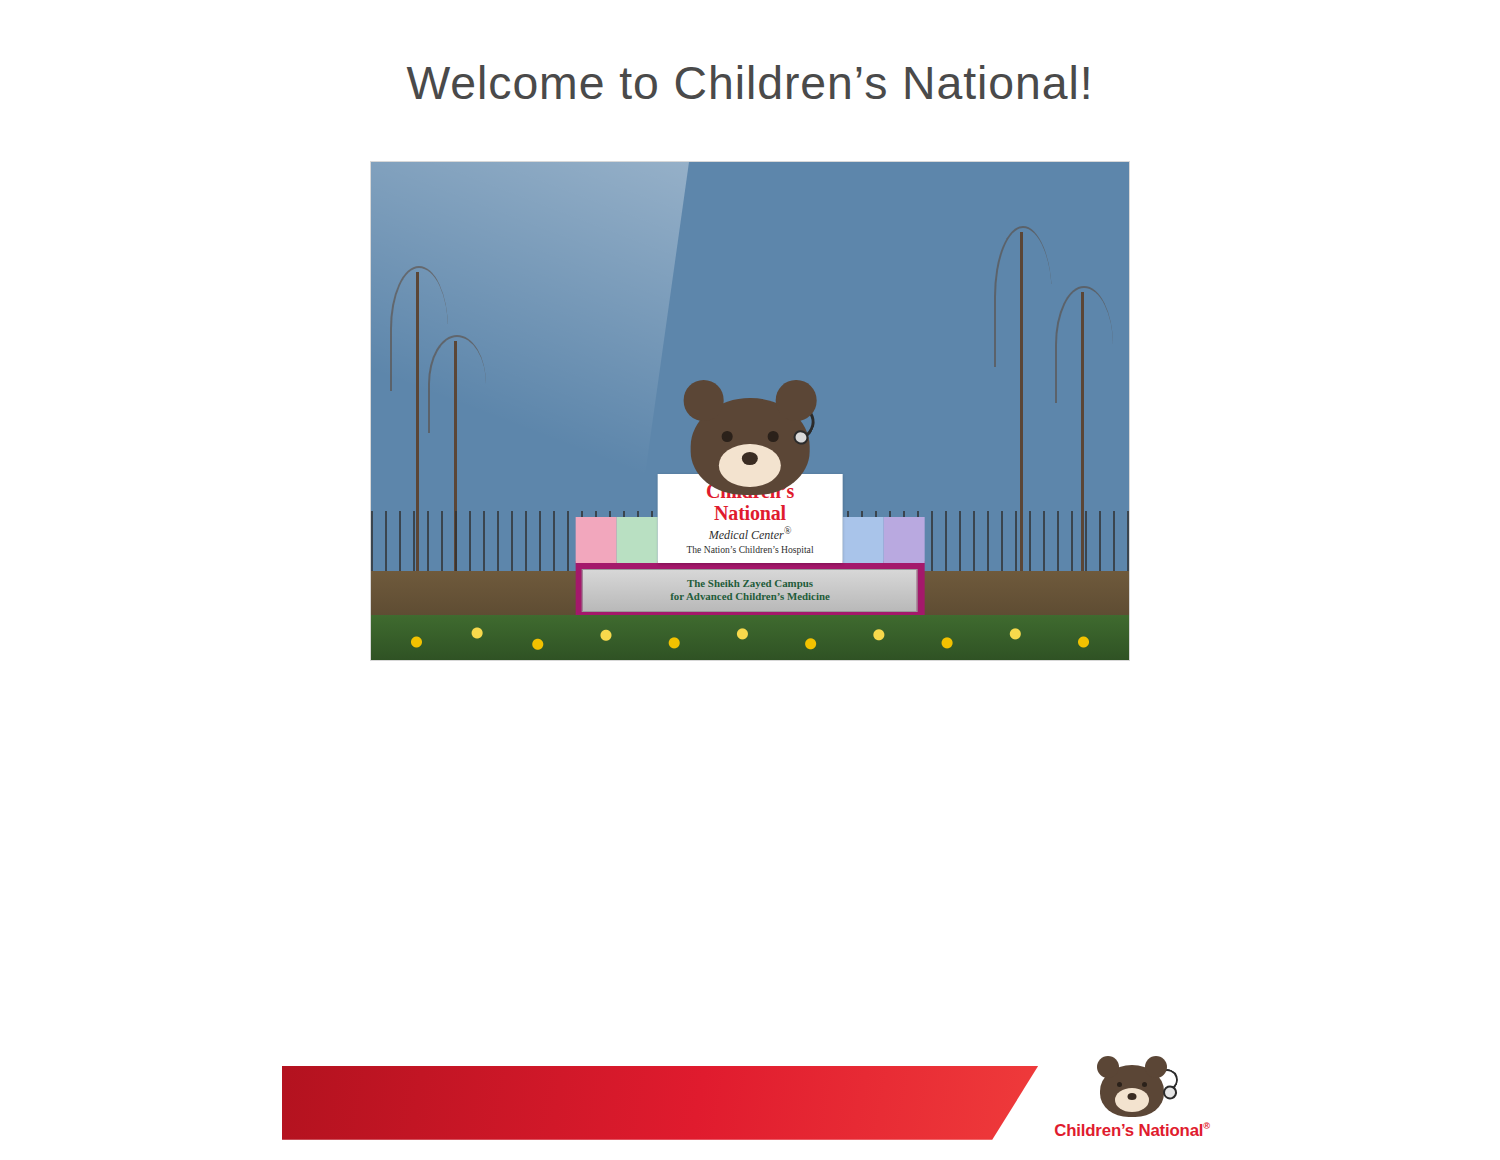Welcome to Children’s National!
Children’s
National
Medical Center®
The Nation’s Children’s Hospital
The Sheikh Zayed Campus
for Advanced Children’s Medicine
Children’s National®